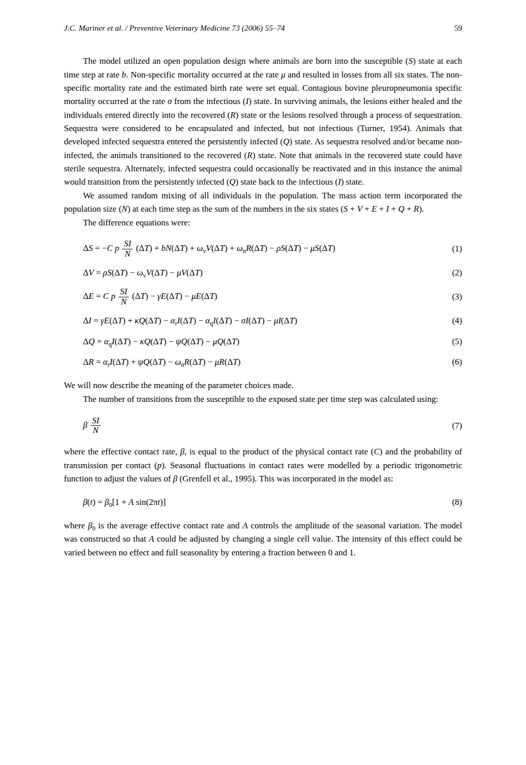J.C. Mariner et al. / Preventive Veterinary Medicine 73 (2006) 55–74 59
The model utilized an open population design where animals are born into the susceptible (S) state at each time step at rate b. Non-specific mortality occurred at the rate μ and resulted in losses from all six states. The non-specific mortality rate and the estimated birth rate were set equal. Contagious bovine pleuropneumonia specific mortality occurred at the rate σ from the infectious (I) state. In surviving animals, the lesions either healed and the individuals entered directly into the recovered (R) state or the lesions resolved through a process of sequestration. Sequestra were considered to be encapsulated and infected, but not infectious (Turner, 1954). Animals that developed infected sequestra entered the persistently infected (Q) state. As sequestra resolved and/or became non-infected, the animals transitioned to the recovered (R) state. Note that animals in the recovered state could have sterile sequestra. Alternately, infected sequestra could occasionally be reactivated and in this instance the animal would transition from the persistently infected (Q) state back to the infectious (I) state.
We assumed random mixing of all individuals in the population. The mass action term incorporated the population size (N) at each time step as the sum of the numbers in the six states (S + V + E + I + Q + R).
The difference equations were:
ΔS = −C p SI N (ΔT) + bN(ΔT) + ωvV(ΔT) + ωnR(ΔT) − ρS(ΔT) − μS(ΔT)
(1)
ΔV = ρS(ΔT) − ωvV(ΔT) − μV(ΔT)
(2)
ΔE = C p SI N (ΔT) − γE(ΔT) − μE(ΔT)
(3)
ΔI = γE(ΔT) + κQ(ΔT) − αrI(ΔT) − αqI(ΔT) − σI(ΔT) − μI(ΔT)
(4)
ΔQ = αqI(ΔT) − κQ(ΔT) − ψQ(ΔT) − μQ(ΔT)
(5)
ΔR = αrI(ΔT) + ψQ(ΔT) − ωnR(ΔT) − μR(ΔT)
(6)
We will now describe the meaning of the parameter choices made.
The number of transitions from the susceptible to the exposed state per time step was calculated using:
β SI N
(7)
where the effective contact rate, β, is equal to the product of the physical contact rate (C) and the probability of transmission per contact (p). Seasonal fluctuations in contact rates were modelled by a periodic trigonometric function to adjust the values of β (Grenfell et al., 1995). This was incorporated in the model as:
β(t) = β0[1 + A sin(2πt)]
(8)
where β0 is the average effective contact rate and A controls the amplitude of the seasonal variation. The model was constructed so that A could be adjusted by changing a single cell value. The intensity of this effect could be varied between no effect and full seasonality by entering a fraction between 0 and 1.